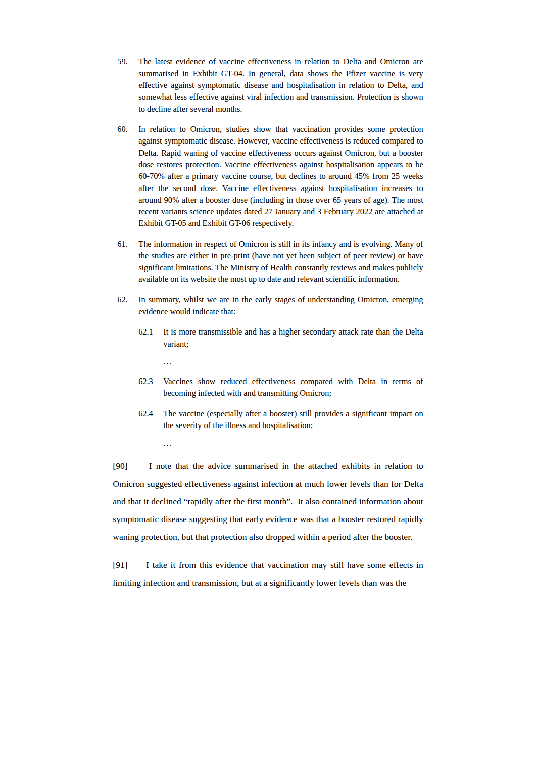59.
The latest evidence of vaccine effectiveness in relation to Delta and Omicron are summarised in Exhibit GT-04. In general, data shows the Pfizer vaccine is very effective against symptomatic disease and hospitalisation in relation to Delta, and somewhat less effective against viral infection and transmission. Protection is shown to decline after several months.
60.
In relation to Omicron, studies show that vaccination provides some protection against symptomatic disease. However, vaccine effectiveness is reduced compared to Delta. Rapid waning of vaccine effectiveness occurs against Omicron, but a booster dose restores protection. Vaccine effectiveness against hospitalisation appears to be 60-70% after a primary vaccine course, but declines to around 45% from 25 weeks after the second dose. Vaccine effectiveness against hospitalisation increases to around 90% after a booster dose (including in those over 65 years of age). The most recent variants science updates dated 27 January and 3 February 2022 are attached at Exhibit GT-05 and Exhibit GT-06 respectively.
61.
The information in respect of Omicron is still in its infancy and is evolving. Many of the studies are either in pre-print (have not yet been subject of peer review) or have significant limitations. The Ministry of Health constantly reviews and makes publicly available on its website the most up to date and relevant scientific information.
62.
In summary, whilst we are in the early stages of understanding Omicron, emerging evidence would indicate that:
62.1
It is more transmissible and has a higher secondary attack rate than the Delta variant;
…
62.3
Vaccines show reduced effectiveness compared with Delta in terms of becoming infected with and transmitting Omicron;
62.4
The vaccine (especially after a booster) still provides a significant impact on the severity of the illness and hospitalisation;
…
[90] I note that the advice summarised in the attached exhibits in relation to Omicron suggested effectiveness against infection at much lower levels than for Delta and that it declined “rapidly after the first month”. It also contained information about symptomatic disease suggesting that early evidence was that a booster restored rapidly waning protection, but that protection also dropped within a period after the booster.
[91] I take it from this evidence that vaccination may still have some effects in limiting infection and transmission, but at a significantly lower levels than was the